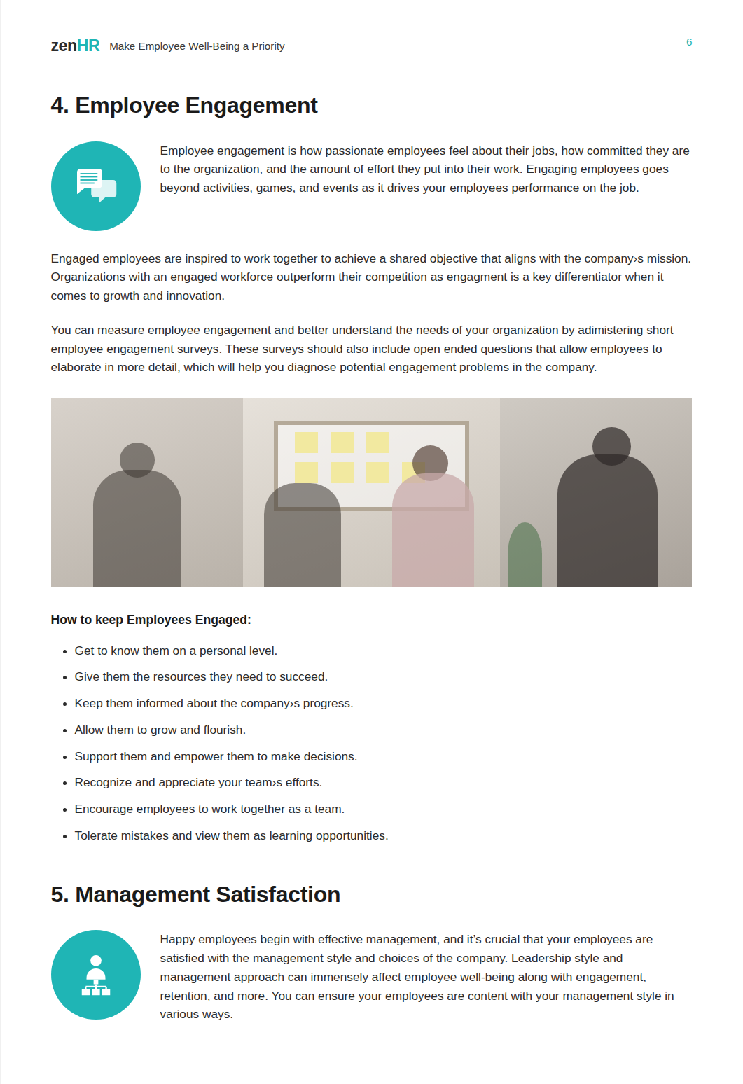6
zen HR Make Employee Well-Being a Priority
4. Employee Engagement
Employee engagement is how passionate employees feel about their jobs, how committed they are to the organization, and the amount of effort they put into their work. Engaging employees goes beyond activities, games, and events as it drives your employees performance on the job.
Engaged employees are inspired to work together to achieve a shared objective that aligns with the company›s mission. Organizations with an engaged workforce outperform their competition as engagment is a key differentiator when it comes to growth and innovation.
You can measure employee engagement and better understand the needs of your organization by adimistering short employee engagement surveys. These surveys should also include open ended questions that allow employees to elaborate in more detail, which will help you diagnose potential engagement problems in the company.
How to keep Employees Engaged:
Get to know them on a personal level.
Give them the resources they need to succeed.
Keep them informed about the company›s progress.
Allow them to grow and flourish.
Support them and empower them to make decisions.
Recognize and appreciate your team›s efforts.
Encourage employees to work together as a team.
Tolerate mistakes and view them as learning opportunities.
5. Management Satisfaction
Happy employees begin with effective management, and it’s crucial that your employees are satisfied with the management style and choices of the company. Leadership style and management approach can immensely affect employee well-being along with engagement, retention, and more. You can ensure your employees are content with your management style in various ways.